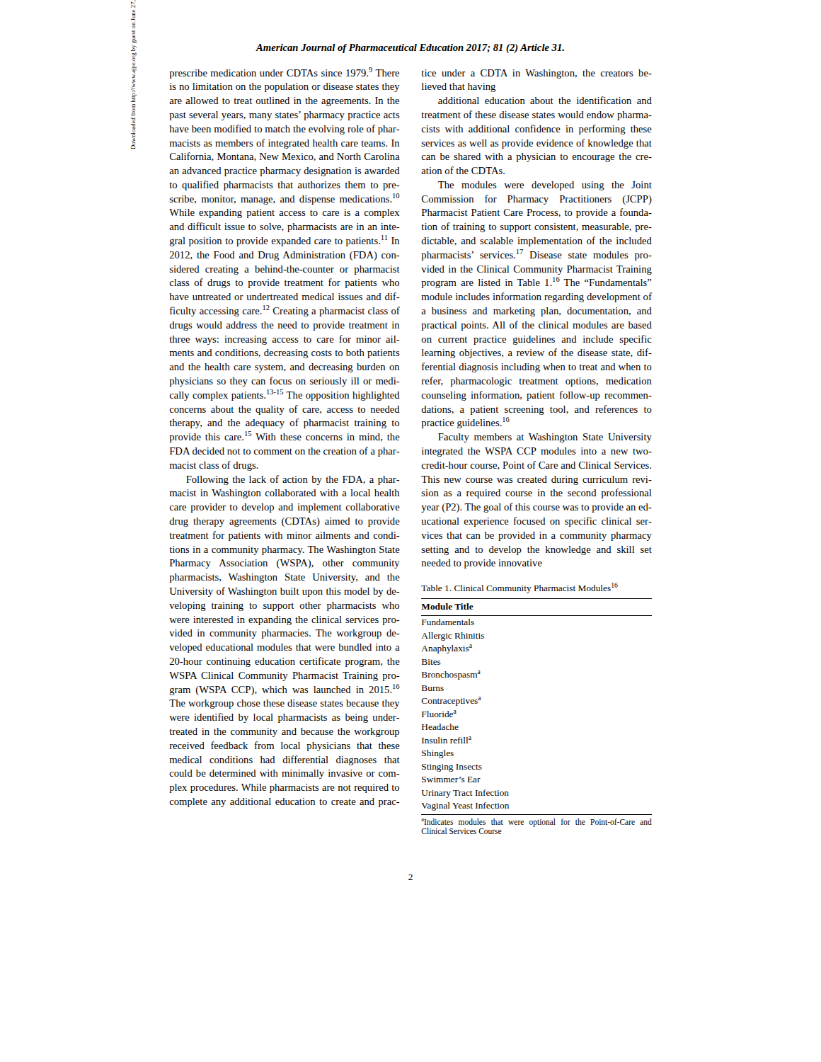Downloaded from http://www.ajpe.org by guest on June 27, 2022. © 2017 American Association of Colleges of Pharmacy
American Journal of Pharmaceutical Education 2017; 81 (2) Article 31.
prescribe medication under CDTAs since 1979.9 There is no limitation on the population or disease states they are allowed to treat outlined in the agreements. In the past several years, many states’ pharmacy practice acts have been modified to match the evolving role of pharmacists as members of integrated health care teams. In California, Montana, New Mexico, and North Carolina an advanced practice pharmacy designation is awarded to qualified pharmacists that authorizes them to prescribe, monitor, manage, and dispense medications.10 While expanding patient access to care is a complex and difficult issue to solve, pharmacists are in an integral position to provide expanded care to patients.11 In 2012, the Food and Drug Administration (FDA) considered creating a behind-the-counter or pharmacist class of drugs to provide treatment for patients who have untreated or undertreated medical issues and difficulty accessing care.12 Creating a pharmacist class of drugs would address the need to provide treatment in three ways: increasing access to care for minor ailments and conditions, decreasing costs to both patients and the health care system, and decreasing burden on physicians so they can focus on seriously ill or medically complex patients.13-15 The opposition highlighted concerns about the quality of care, access to needed therapy, and the adequacy of pharmacist training to provide this care.15 With these concerns in mind, the FDA decided not to comment on the creation of a pharmacist class of drugs.
Following the lack of action by the FDA, a pharmacist in Washington collaborated with a local health care provider to develop and implement collaborative drug therapy agreements (CDTAs) aimed to provide treatment for patients with minor ailments and conditions in a community pharmacy. The Washington State Pharmacy Association (WSPA), other community pharmacists, Washington State University, and the University of Washington built upon this model by developing training to support other pharmacists who were interested in expanding the clinical services provided in community pharmacies. The workgroup developed educational modules that were bundled into a 20-hour continuing education certificate program, the WSPA Clinical Community Pharmacist Training program (WSPA CCP), which was launched in 2015.16 The workgroup chose these disease states because they were identified by local pharmacists as being undertreated in the community and because the workgroup received feedback from local physicians that these medical conditions had differential diagnoses that could be determined with minimally invasive or complex procedures. While pharmacists are not required to complete any additional education to create and practice under a CDTA in Washington, the creators believed that having
additional education about the identification and treatment of these disease states would endow pharmacists with additional confidence in performing these services as well as provide evidence of knowledge that can be shared with a physician to encourage the creation of the CDTAs.
The modules were developed using the Joint Commission for Pharmacy Practitioners (JCPP) Pharmacist Patient Care Process, to provide a foundation of training to support consistent, measurable, predictable, and scalable implementation of the included pharmacists’ services.17 Disease state modules provided in the Clinical Community Pharmacist Training program are listed in Table 1.16 The “Fundamentals” module includes information regarding development of a business and marketing plan, documentation, and practical points. All of the clinical modules are based on current practice guidelines and include specific learning objectives, a review of the disease state, differential diagnosis including when to treat and when to refer, pharmacologic treatment options, medication counseling information, patient follow-up recommendations, a patient screening tool, and references to practice guidelines.16
Faculty members at Washington State University integrated the WSPA CCP modules into a new two-credit-hour course, Point of Care and Clinical Services. This new course was created during curriculum revision as a required course in the second professional year (P2). The goal of this course was to provide an educational experience focused on specific clinical services that can be provided in a community pharmacy setting and to develop the knowledge and skill set needed to provide innovative
Table 1. Clinical Community Pharmacist Modules16
| Module Title |
| --- |
| Fundamentals |
| Allergic Rhinitis |
| Anaphylaxis a |
| Bites |
| Bronchospasm a |
| Burns |
| Contraceptives a |
| Fluoride a |
| Headache |
| Insulin refill a |
| Shingles |
| Stinging Insects |
| Swimmer’s Ear |
| Urinary Tract Infection |
| Vaginal Yeast Infection |
aIndicates modules that were optional for the Point-of-Care and Clinical Services Course
2